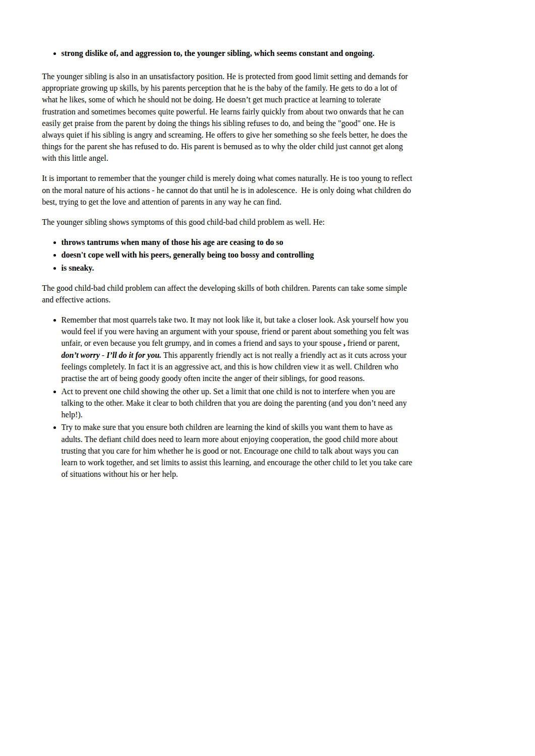strong dislike of, and aggression to, the younger sibling, which seems constant and ongoing.
The younger sibling is also in an unsatisfactory position. He is protected from good limit setting and demands for appropriate growing up skills, by his parents perception that he is the baby of the family. He gets to do a lot of what he likes, some of which he should not be doing. He doesn’t get much practice at learning to tolerate frustration and sometimes becomes quite powerful. He learns fairly quickly from about two onwards that he can easily get praise from the parent by doing the things his sibling refuses to do, and being the "good" one. He is always quiet if his sibling is angry and screaming. He offers to give her something so she feels better, he does the things for the parent she has refused to do. His parent is bemused as to why the older child just cannot get along with this little angel.
It is important to remember that the younger child is merely doing what comes naturally. He is too young to reflect on the moral nature of his actions - he cannot do that until he is in adolescence. He is only doing what children do best, trying to get the love and attention of parents in any way he can find.
The younger sibling shows symptoms of this good child-bad child problem as well. He:
throws tantrums when many of those his age are ceasing to do so
doesn't cope well with his peers, generally being too bossy and controlling
is sneaky.
The good child-bad child problem can affect the developing skills of both children. Parents can take some simple and effective actions.
Remember that most quarrels take two. It may not look like it, but take a closer look. Ask yourself how you would feel if you were having an argument with your spouse, friend or parent about something you felt was unfair, or even because you felt grumpy, and in comes a friend and says to your spouse , friend or parent, don’t worry - I’ll do it for you. This apparently friendly act is not really a friendly act as it cuts across your feelings completely. In fact it is an aggressive act, and this is how children view it as well. Children who practise the art of being goody goody often incite the anger of their siblings, for good reasons.
Act to prevent one child showing the other up. Set a limit that one child is not to interfere when you are talking to the other. Make it clear to both children that you are doing the parenting (and you don’t need any help!).
Try to make sure that you ensure both children are learning the kind of skills you want them to have as adults. The defiant child does need to learn more about enjoying cooperation, the good child more about trusting that you care for him whether he is good or not. Encourage one child to talk about ways you can learn to work together, and set limits to assist this learning, and encourage the other child to let you take care of situations without his or her help.